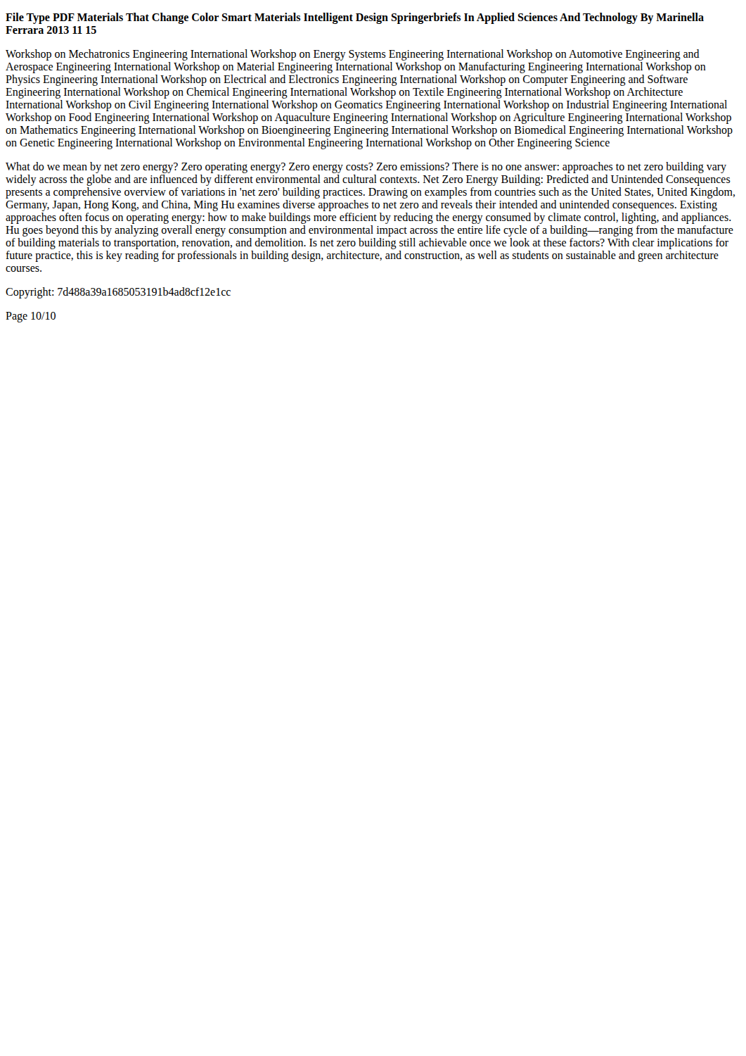File Type PDF Materials That Change Color Smart Materials Intelligent Design Springerbriefs In Applied Sciences And Technology By Marinella Ferrara 2013 11 15
Workshop on Mechatronics Engineering International Workshop on Energy Systems Engineering International Workshop on Automotive Engineering and Aerospace Engineering International Workshop on Material Engineering International Workshop on Manufacturing Engineering International Workshop on Physics Engineering International Workshop on Electrical and Electronics Engineering International Workshop on Computer Engineering and Software Engineering International Workshop on Chemical Engineering International Workshop on Textile Engineering International Workshop on Architecture International Workshop on Civil Engineering International Workshop on Geomatics Engineering International Workshop on Industrial Engineering International Workshop on Food Engineering International Workshop on Aquaculture Engineering International Workshop on Agriculture Engineering International Workshop on Mathematics Engineering International Workshop on Bioengineering Engineering International Workshop on Biomedical Engineering International Workshop on Genetic Engineering International Workshop on Environmental Engineering International Workshop on Other Engineering Science
What do we mean by net zero energy? Zero operating energy? Zero energy costs? Zero emissions? There is no one answer: approaches to net zero building vary widely across the globe and are influenced by different environmental and cultural contexts. Net Zero Energy Building: Predicted and Unintended Consequences presents a comprehensive overview of variations in 'net zero' building practices. Drawing on examples from countries such as the United States, United Kingdom, Germany, Japan, Hong Kong, and China, Ming Hu examines diverse approaches to net zero and reveals their intended and unintended consequences. Existing approaches often focus on operating energy: how to make buildings more efficient by reducing the energy consumed by climate control, lighting, and appliances. Hu goes beyond this by analyzing overall energy consumption and environmental impact across the entire life cycle of a building—ranging from the manufacture of building materials to transportation, renovation, and demolition. Is net zero building still achievable once we look at these factors? With clear implications for future practice, this is key reading for professionals in building design, architecture, and construction, as well as students on sustainable and green architecture courses.
Copyright: 7d488a39a1685053191b4ad8cf12e1cc
Page 10/10